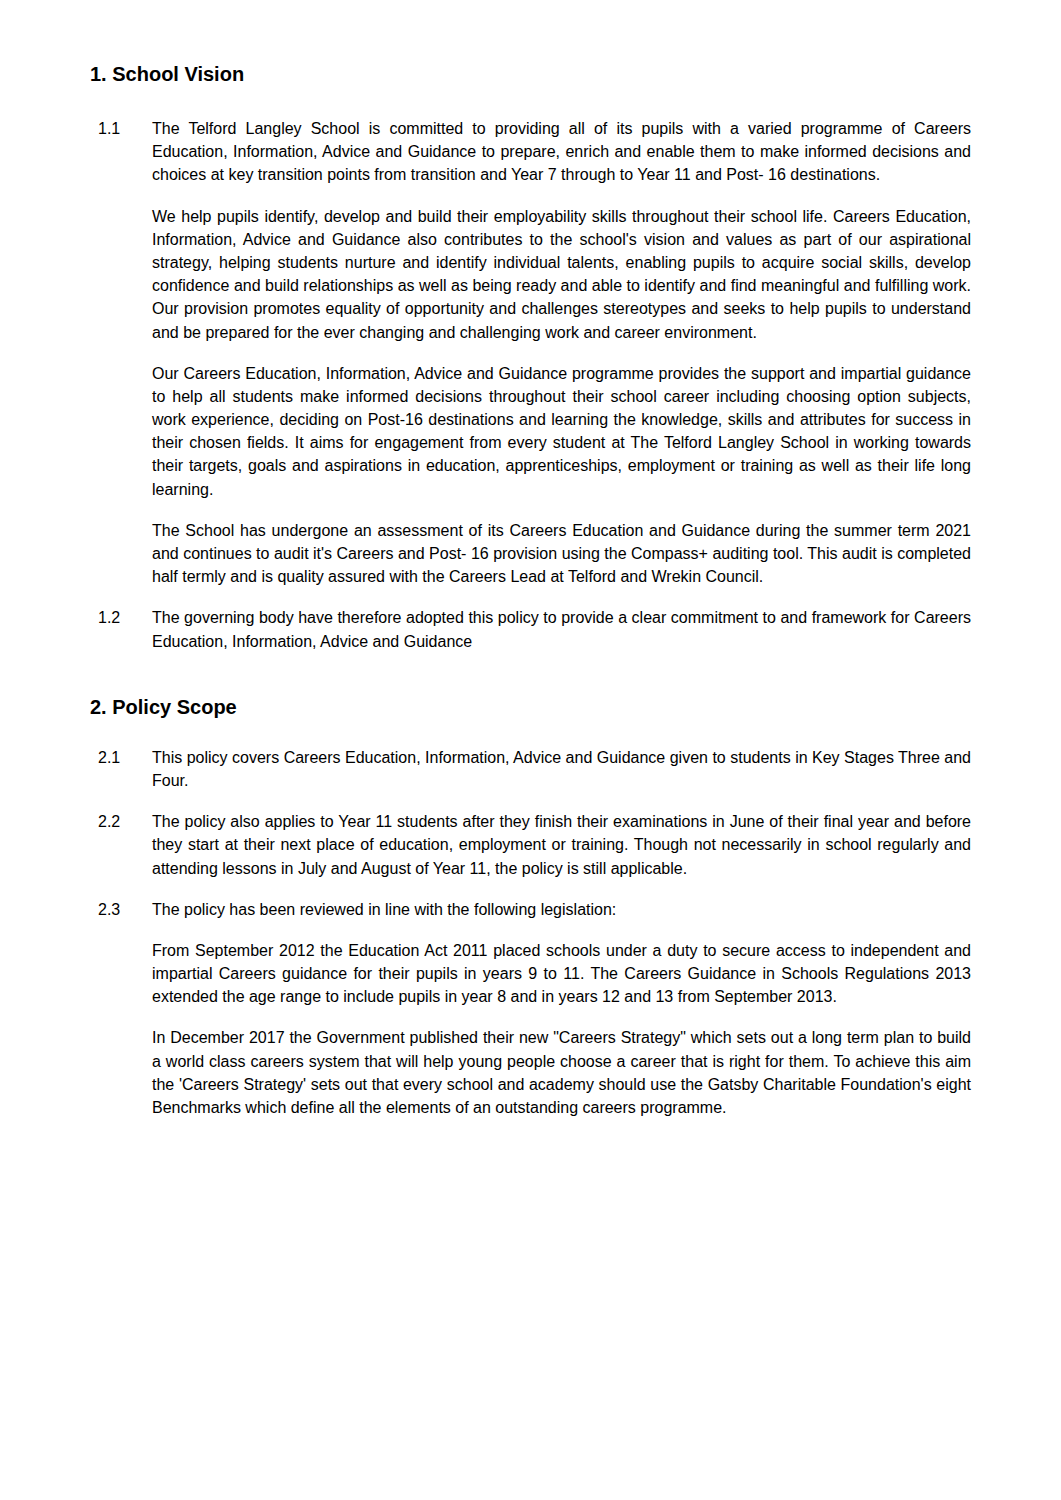1. School Vision
1.1
The Telford Langley School is committed to providing all of its pupils with a varied programme of Careers Education, Information, Advice and Guidance to prepare, enrich and enable them to make informed decisions and choices at key transition points from transition and Year 7 through to Year 11 and Post- 16 destinations.
We help pupils identify, develop and build their employability skills throughout their school life. Careers Education, Information, Advice and Guidance also contributes to the school's vision and values as part of our aspirational strategy, helping students nurture and identify individual talents, enabling pupils to acquire social skills, develop confidence and build relationships as well as being ready and able to identify and find meaningful and fulfilling work. Our provision promotes equality of opportunity and challenges stereotypes and seeks to help pupils to understand and be prepared for the ever changing and challenging work and career environment.
Our Careers Education, Information, Advice and Guidance programme provides the support and impartial guidance to help all students make informed decisions throughout their school career including choosing option subjects, work experience, deciding on Post-16 destinations and learning the knowledge, skills and attributes for success in their chosen fields. It aims for engagement from every student at The Telford Langley School in working towards their targets, goals and aspirations in education, apprenticeships, employment or training as well as their life long learning.
The School has undergone an assessment of its Careers Education and Guidance during the summer term 2021 and continues to audit it's Careers and Post- 16 provision using the Compass+ auditing tool. This audit is completed half termly and is quality assured with the Careers Lead at Telford and Wrekin Council.
1.2
The governing body have therefore adopted this policy to provide a clear commitment to and framework for Careers Education, Information, Advice and Guidance
2. Policy Scope
2.1
This policy covers Careers Education, Information, Advice and Guidance given to students in Key Stages Three and Four.
2.2
The policy also applies to Year 11 students after they finish their examinations in June of their final year and before they start at their next place of education, employment or training. Though not necessarily in school regularly and attending lessons in July and August of Year 11, the policy is still applicable.
2.3
The policy has been reviewed in line with the following legislation:
From September 2012 the Education Act 2011 placed schools under a duty to secure access to independent and impartial Careers guidance for their pupils in years 9 to 11. The Careers Guidance in Schools Regulations 2013 extended the age range to include pupils in year 8 and in years 12 and 13 from September 2013.
In December 2017 the Government published their new "Careers Strategy" which sets out a long term plan to build a world class careers system that will help young people choose a career that is right for them. To achieve this aim the 'Careers Strategy' sets out that every school and academy should use the Gatsby Charitable Foundation's eight Benchmarks which define all the elements of an outstanding careers programme.